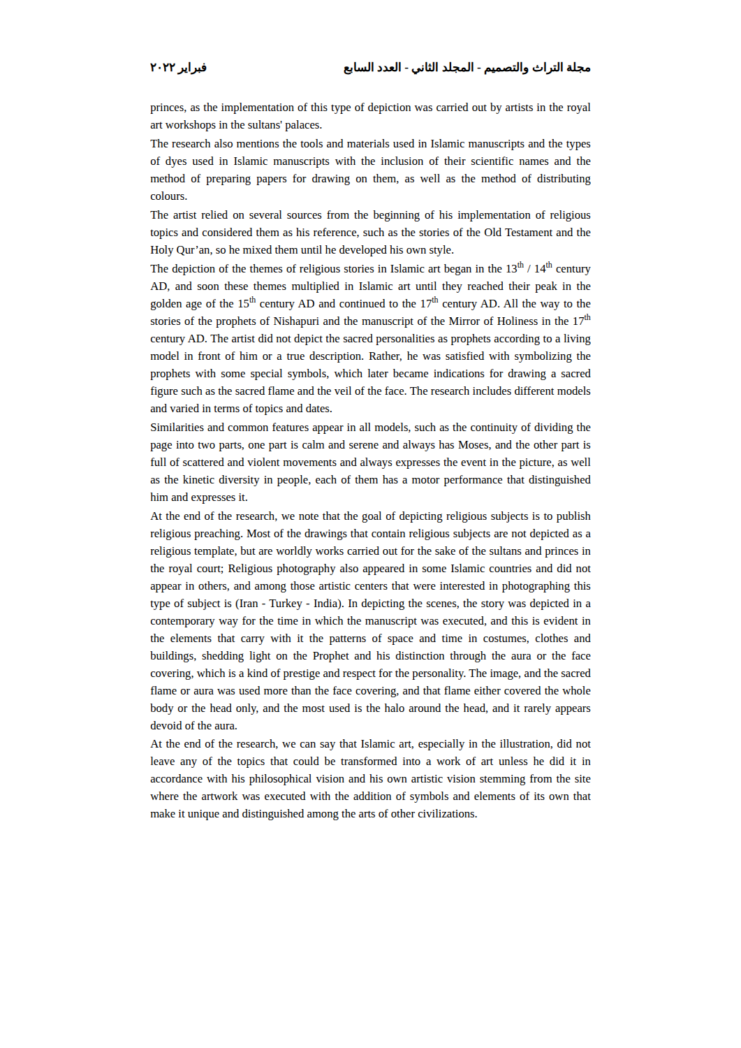مجلة التراث والتصميم - المجلد الثاني - العدد السابع
فبراير ٢٠٢٢
princes, as the implementation of this type of depiction was carried out by artists in the royal art workshops in the sultans' palaces.
The research also mentions the tools and materials used in Islamic manuscripts and the types of dyes used in Islamic manuscripts with the inclusion of their scientific names and the method of preparing papers for drawing on them, as well as the method of distributing colours.
The artist relied on several sources from the beginning of his implementation of religious topics and considered them as his reference, such as the stories of the Old Testament and the Holy Qur’an, so he mixed them until he developed his own style.
The depiction of the themes of religious stories in Islamic art began in the 13th / 14th century AD, and soon these themes multiplied in Islamic art until they reached their peak in the golden age of the 15th century AD and continued to the 17th century AD. All the way to the stories of the prophets of Nishapuri and the manuscript of the Mirror of Holiness in the 17th century AD. The artist did not depict the sacred personalities as prophets according to a living model in front of him or a true description. Rather, he was satisfied with symbolizing the prophets with some special symbols, which later became indications for drawing a sacred figure such as the sacred flame and the veil of the face. The research includes different models and varied in terms of topics and dates.
Similarities and common features appear in all models, such as the continuity of dividing the page into two parts, one part is calm and serene and always has Moses, and the other part is full of scattered and violent movements and always expresses the event in the picture, as well as the kinetic diversity in people, each of them has a motor performance that distinguished him and expresses it.
At the end of the research, we note that the goal of depicting religious subjects is to publish religious preaching. Most of the drawings that contain religious subjects are not depicted as a religious template, but are worldly works carried out for the sake of the sultans and princes in the royal court; Religious photography also appeared in some Islamic countries and did not appear in others, and among those artistic centers that were interested in photographing this type of subject is (Iran - Turkey - India). In depicting the scenes, the story was depicted in a contemporary way for the time in which the manuscript was executed, and this is evident in the elements that carry with it the patterns of space and time in costumes, clothes and buildings, shedding light on the Prophet and his distinction through the aura or the face covering, which is a kind of prestige and respect for the personality. The image, and the sacred flame or aura was used more than the face covering, and that flame either covered the whole body or the head only, and the most used is the halo around the head, and it rarely appears devoid of the aura.
At the end of the research, we can say that Islamic art, especially in the illustration, did not leave any of the topics that could be transformed into a work of art unless he did it in accordance with his philosophical vision and his own artistic vision stemming from the site where the artwork was executed with the addition of symbols and elements of its own that make it unique and distinguished among the arts of other civilizations.